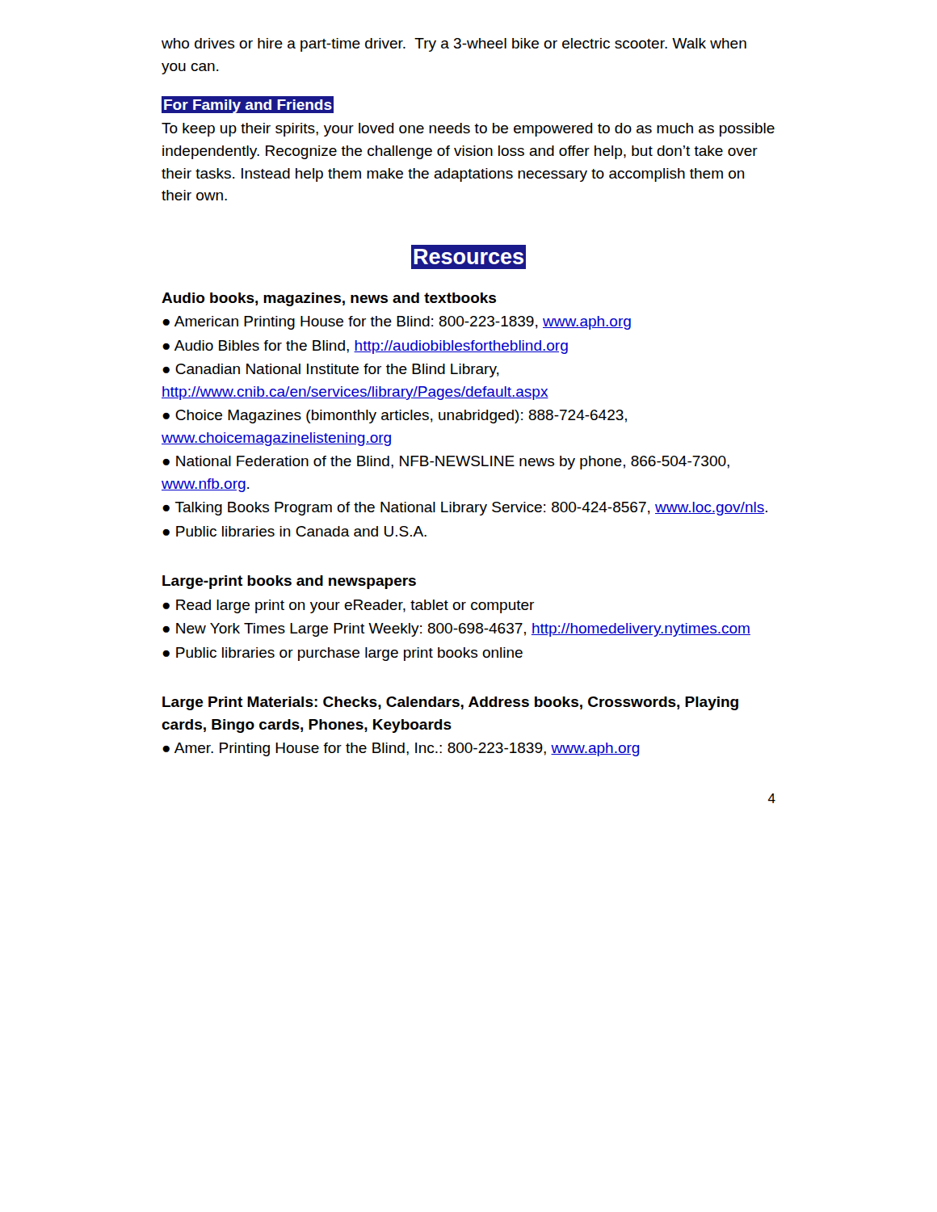who drives or hire a part-time driver. Try a 3-wheel bike or electric scooter. Walk when you can.
For Family and Friends
To keep up their spirits, your loved one needs to be empowered to do as much as possible independently. Recognize the challenge of vision loss and offer help, but don’t take over their tasks. Instead help them make the adaptations necessary to accomplish them on their own.
Resources
Audio books, magazines, news and textbooks
● American Printing House for the Blind: 800-223-1839, www.aph.org
● Audio Bibles for the Blind, http://audiobiblesfortheblind.org
● Canadian National Institute for the Blind Library, http://www.cnib.ca/en/services/library/Pages/default.aspx
● Choice Magazines (bimonthly articles, unabridged): 888-724-6423, www.choicemagazinelistening.org
● National Federation of the Blind, NFB-NEWSLINE news by phone, 866-504-7300, www.nfb.org.
● Talking Books Program of the National Library Service: 800-424-8567, www.loc.gov/nls.
● Public libraries in Canada and U.S.A.
Large-print books and newspapers
● Read large print on your eReader, tablet or computer
● New York Times Large Print Weekly: 800-698-4637, http://homedelivery.nytimes.com
● Public libraries or purchase large print books online
Large Print Materials: Checks, Calendars, Address books, Crosswords, Playing cards, Bingo cards, Phones, Keyboards
● Amer. Printing House for the Blind, Inc.: 800-223-1839, www.aph.org
4